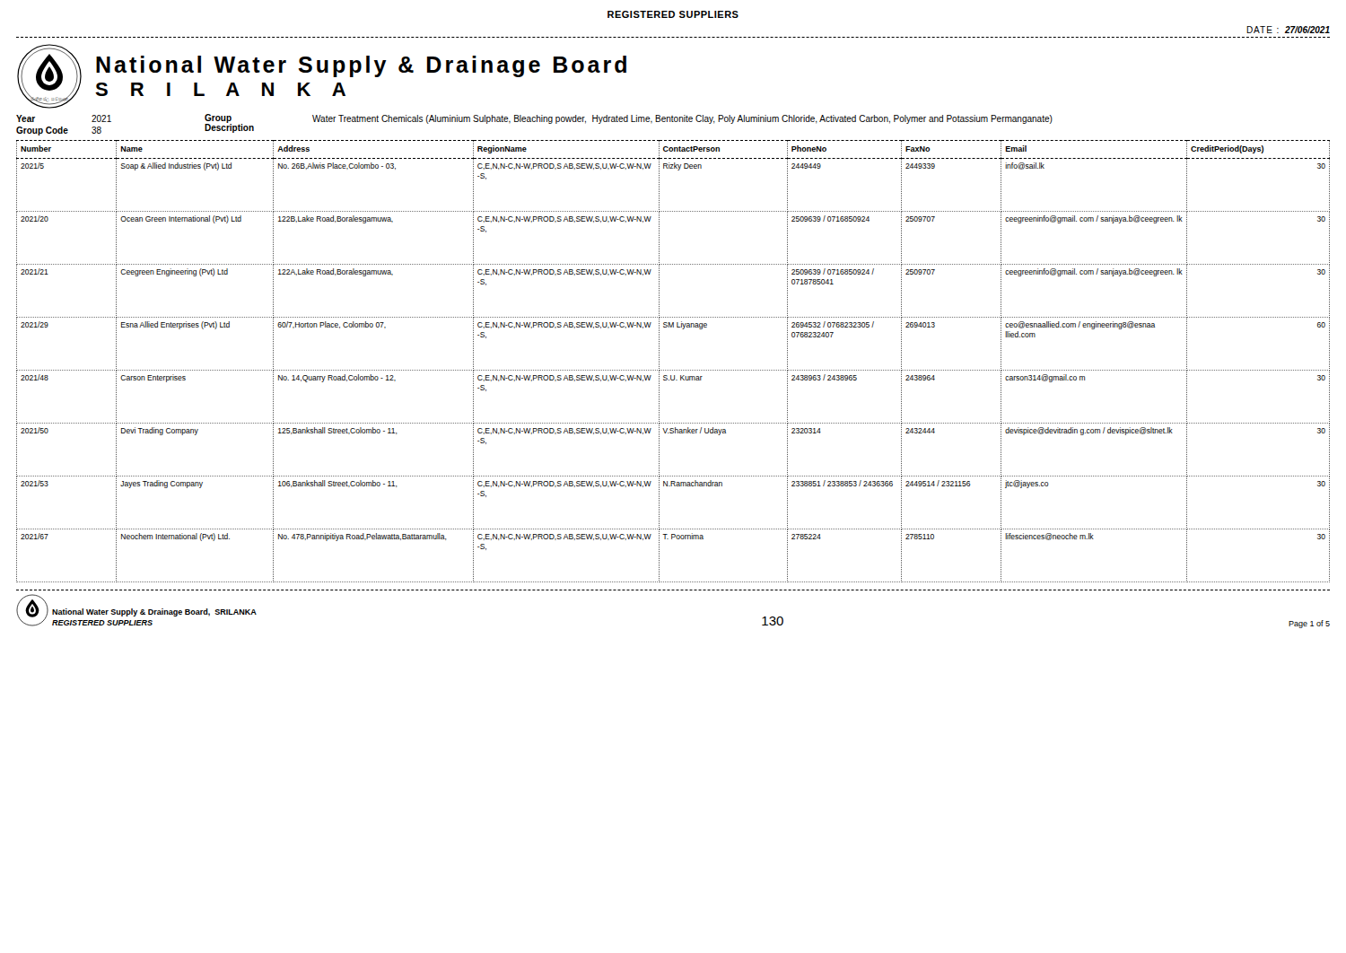REGISTERED SUPPLIERS
DATE : 27/06/2021
ජාතික ජල සම්පාදන
National Water Supply & Drainage Board
S R I L A N K A
| Year | 2021 |
| Group Code | 38 |
Group
Description
Water Treatment Chemicals (Aluminium Sulphate, Bleaching powder, Hydrated Lime, Bentonite Clay, Poly Aluminium Chloride, Activated Carbon, Polymer and Potassium Permanganate)
| Number | Name | Address | RegionName | ContactPerson | PhoneNo | FaxNo | Email | CreditPeriod(Days) |
| --- | --- | --- | --- | --- | --- | --- | --- | --- |
| 2021/5 | Soap & Allied Industries (Pvt) Ltd | No. 26B,Alwis Place,Colombo - 03, | C,E,N,N-C,N-W,PROD,S AB,SEW,S,U,W-C,W-N,W -S, | Rizky Deen | 2449449 | 2449339 | info@sail.lk | 30 |
| 2021/20 | Ocean Green International (Pvt) Ltd | 122B,Lake Road,Boralesgamuwa, | C,E,N,N-C,N-W,PROD,S AB,SEW,S,U,W-C,W-N,W -S, | | 2509639 / 0716850924 | 2509707 | ceegreeninfo@gmail. com / sanjaya.b@ceegreen. lk | 30 |
| 2021/21 | Ceegreen Engineering (Pvt) Ltd | 122A,Lake Road,Boralesgamuwa, | C,E,N,N-C,N-W,PROD,S AB,SEW,S,U,W-C,W-N,W -S, | | 2509639 / 0716850924 / 0718785041 | 2509707 | ceegreeninfo@gmail. com / sanjaya.b@ceegreen. lk | 30 |
| 2021/29 | Esna Allied Enterprises (Pvt) Ltd | 60/7,Horton Place, Colombo 07, | C,E,N,N-C,N-W,PROD,S AB,SEW,S,U,W-C,W-N,W -S, | SM Liyanage | 2694532 / 0768232305 / 0768232407 | 2694013 | ceo@esnaallied.com / engineering8@esnaa llied.com | 60 |
| 2021/48 | Carson Enterprises | No. 14,Quarry Road,Colombo - 12, | C,E,N,N-C,N-W,PROD,S AB,SEW,S,U,W-C,W-N,W -S, | S.U. Kumar | 2438963 / 2438965 | 2438964 | carson314@gmail.co m | 30 |
| 2021/50 | Devi Trading Company | 125,Bankshall Street,Colombo - 11, | C,E,N,N-C,N-W,PROD,S AB,SEW,S,U,W-C,W-N,W -S, | V.Shanker / Udaya | 2320314 | 2432444 | devispice@devitradin g.com / devispice@sltnet.lk | 30 |
| 2021/53 | Jayes Trading Company | 106,Bankshall Street,Colombo - 11, | C,E,N,N-C,N-W,PROD,S AB,SEW,S,U,W-C,W-N,W -S, | N.Ramachandran | 2338851 / 2338853 / 2436366 | 2449514 / 2321156 | jtc@jayes.co | 30 |
| 2021/67 | Neochem International (Pvt) Ltd. | No. 478,Pannipitiya Road,Pelawatta,Battaramulla, | C,E,N,N-C,N-W,PROD,S AB,SEW,S,U,W-C,W-N,W -S, | T. Poornima | 2785224 | 2785110 | lifesciences@neoche m.lk | 30 |
National Water Supply & Drainage Board, SRILANKA
REGISTERED SUPPLIERS
130
Page 1 of 5